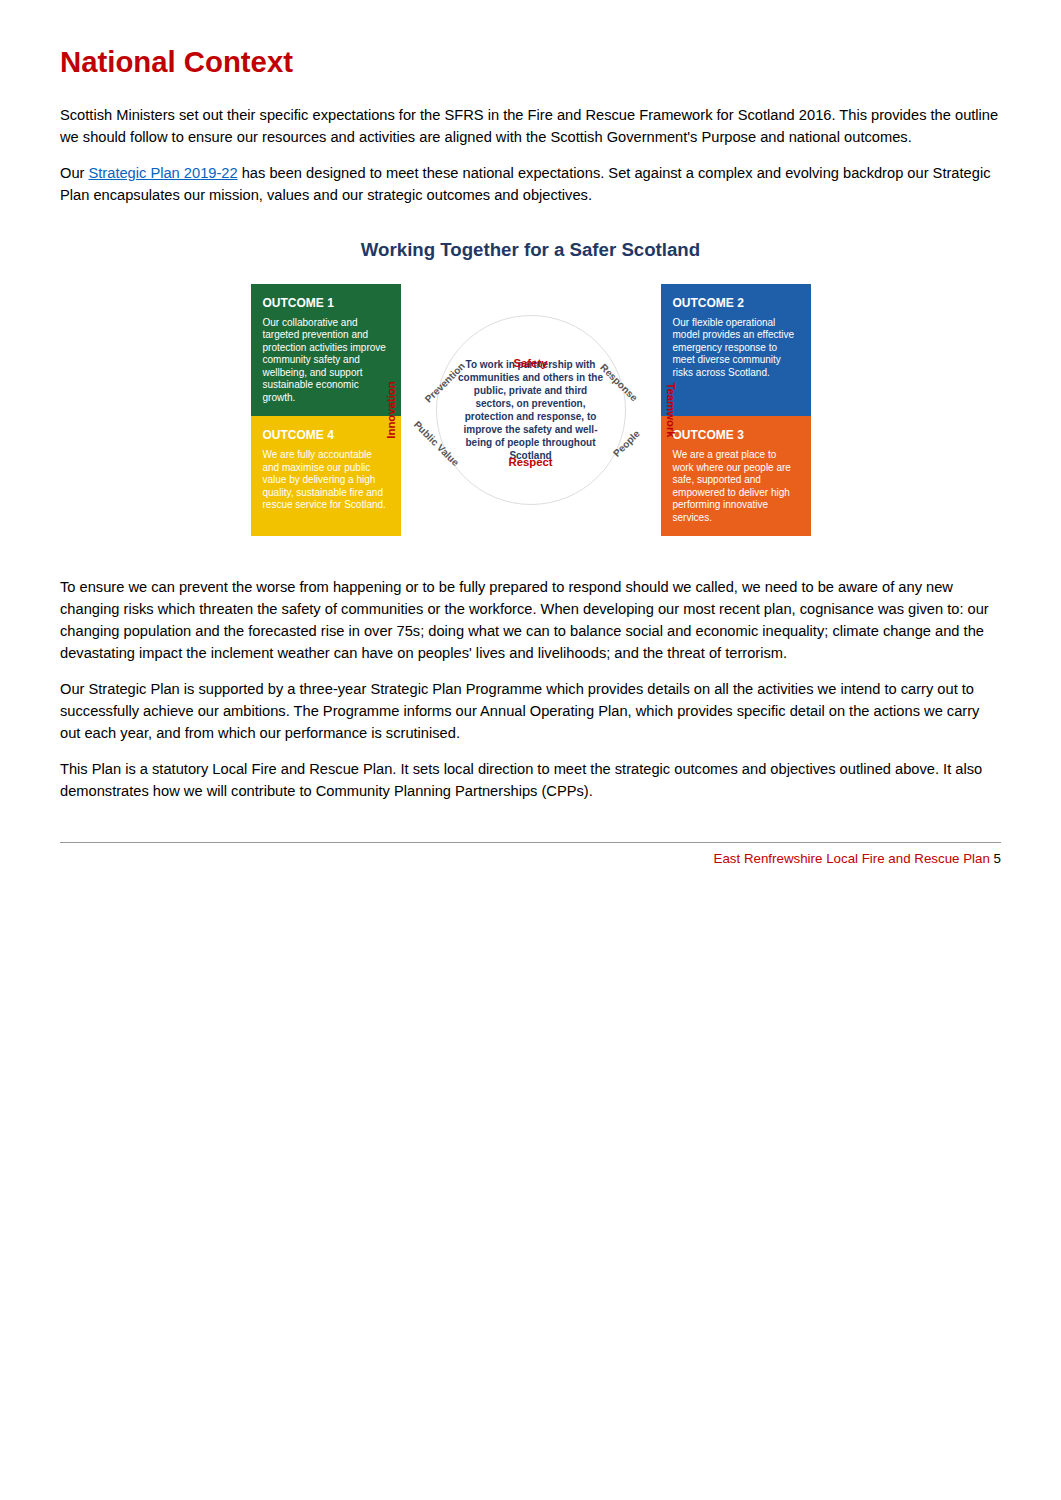National Context
Scottish Ministers set out their specific expectations for the SFRS in the Fire and Rescue Framework for Scotland 2016. This provides the outline we should follow to ensure our resources and activities are aligned with the Scottish Government's Purpose and national outcomes.
Our Strategic Plan 2019-22 has been designed to meet these national expectations. Set against a complex and evolving backdrop our Strategic Plan encapsulates our mission, values and our strategic outcomes and objectives.
Working Together for a Safer Scotland
OUTCOME 1 Our collaborative and targeted prevention and protection activities improve community safety and wellbeing, and support sustainable economic growth.
OUTCOME 2 Our flexible operational model provides an effective emergency response to meet diverse community risks across Scotland.
OUTCOME 4 We are fully accountable and maximise our public value by delivering a high quality, sustainable fire and rescue service for Scotland.
OUTCOME 3 We are a great place to work where our people are safe, supported and empowered to deliver high performing innovative services.
To work in partnership with communities and others in the public, private and third sectors, on prevention, protection and response, to improve the safety and well-being of people throughout Scotland
Safety Respect Innovation Teamwork Prevention Response Public Value People
To ensure we can prevent the worse from happening or to be fully prepared to respond should we called, we need to be aware of any new changing risks which threaten the safety of communities or the workforce. When developing our most recent plan, cognisance was given to: our changing population and the forecasted rise in over 75s; doing what we can to balance social and economic inequality; climate change and the devastating impact the inclement weather can have on peoples' lives and livelihoods; and the threat of terrorism.
Our Strategic Plan is supported by a three-year Strategic Plan Programme which provides details on all the activities we intend to carry out to successfully achieve our ambitions. The Programme informs our Annual Operating Plan, which provides specific detail on the actions we carry out each year, and from which our performance is scrutinised.
This Plan is a statutory Local Fire and Rescue Plan. It sets local direction to meet the strategic outcomes and objectives outlined above. It also demonstrates how we will contribute to Community Planning Partnerships (CPPs).
East Renfrewshire Local Fire and Rescue Plan 5